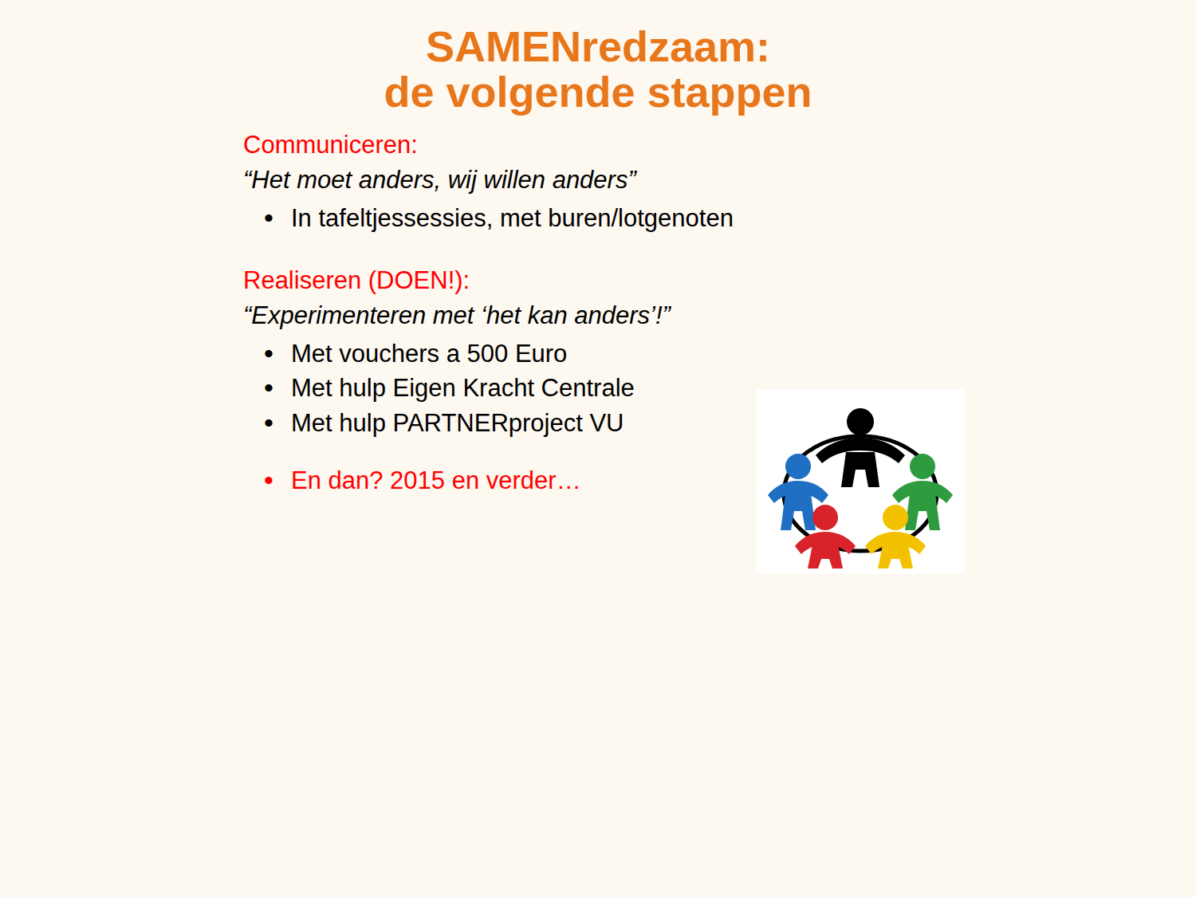SAMENredzaam:
de volgende stappen
Communiceren:
“Het moet anders, wij willen anders”
In tafeltjessessies, met buren/lotgenoten
Realiseren (DOEN!):
“Experimenteren met ‘het kan anders’!”
Met vouchers a 500 Euro
Met hulp Eigen Kracht Centrale
Met hulp PARTNERproject VU
En dan? 2015 en verder…
Vier figuren in een cirkel